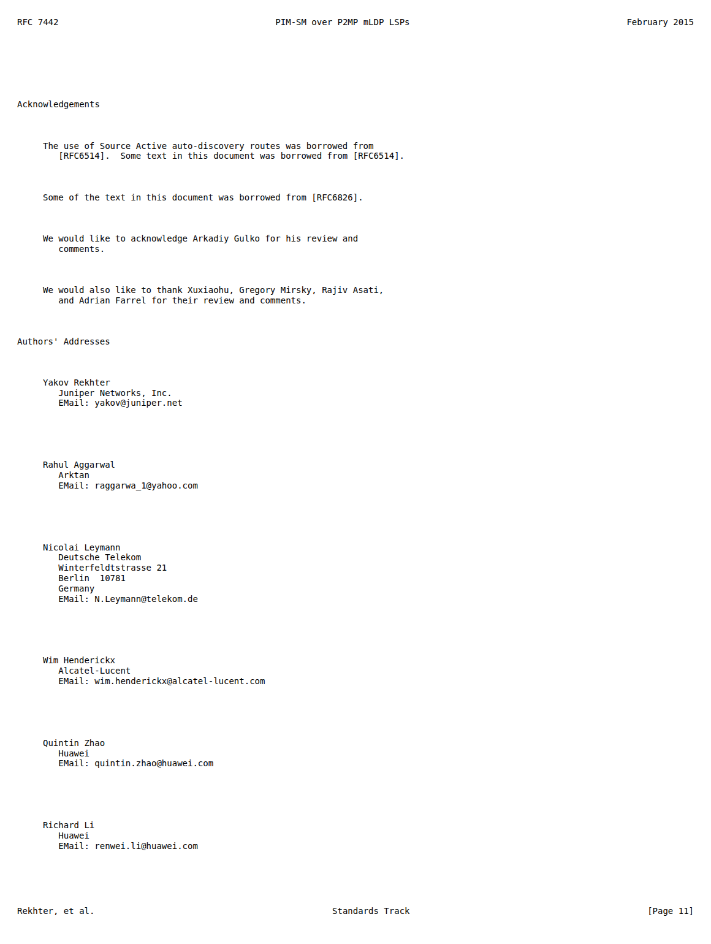RFC 7442 PIM-SM over P2MP mLDP LSPs February 2015
Acknowledgements
The use of Source Active auto-discovery routes was borrowed from [RFC6514]. Some text in this document was borrowed from [RFC6514].
Some of the text in this document was borrowed from [RFC6826].
We would like to acknowledge Arkadiy Gulko for his review and comments.
We would also like to thank Xuxiaohu, Gregory Mirsky, Rajiv Asati, and Adrian Farrel for their review and comments.
Authors' Addresses
Yakov Rekhter Juniper Networks, Inc. EMail: yakov@juniper.net
Rahul Aggarwal Arktan EMail: raggarwa_1@yahoo.com
Nicolai Leymann Deutsche Telekom Winterfeldtstrasse 21 Berlin 10781 Germany EMail: N.Leymann@telekom.de
Wim Henderickx Alcatel-Lucent EMail: wim.henderickx@alcatel-lucent.com
Quintin Zhao Huawei EMail: quintin.zhao@huawei.com
Richard Li Huawei EMail: renwei.li@huawei.com
Rekhter, et al. Standards Track[Page 11]